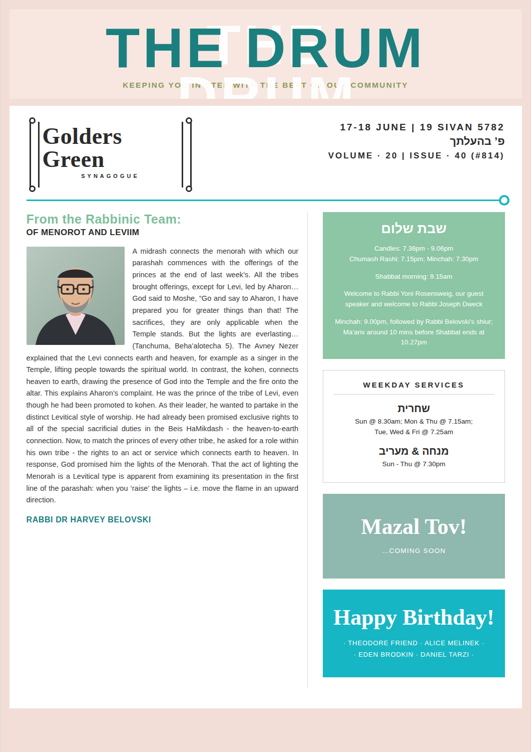THE DRUM THE DRUM
Keeping you in step with the beat of our community
Golders Green
SYNAGOGUE
17-18 JUNE | 19 SIVAN 5782
פ’ בהעלתך
VOLUME · 20 | ISSUE · 40 (#814)
From the Rabbinic Team:
Of Menorot and Leviim
A midrash connects the menorah with which our parashah commences with the offerings of the princes at the end of last week’s. All the tribes brought offerings, except for Levi, led by Aharon… God said to Moshe, “Go and say to Aharon, I have prepared you for greater things than that! The sacrifices, they are only applicable when the Temple stands. But the lights are everlasting… (Tanchuma, Beha’alotecha 5). The Avney Nezer explained that the Levi connects earth and heaven, for example as a singer in the Temple, lifting people towards the spiritual world. In contrast, the kohen, connects heaven to earth, drawing the presence of God into the Temple and the fire onto the altar. This explains Aharon’s complaint. He was the prince of the tribe of Levi, even though he had been promoted to kohen. As their leader, he wanted to partake in the distinct Levitical style of worship. He had already been promised exclusive rights to all of the special sacrificial duties in the Beis HaMikdash - the heaven-to-earth connection. Now, to match the princes of every other tribe, he asked for a role within his own tribe - the rights to an act or service which connects earth to heaven. In response, God promised him the lights of the Menorah. That the act of lighting the Menorah is a Levitical type is apparent from examining its presentation in the first line of the parashah: when you ‘raise’ the lights – i.e. move the flame in an upward direction.
Rabbi Dr Harvey Belovski
שבת שלום
Candles: 7.36pm - 9.06pm
Chumash Rashi: 7.15pm; Minchah: 7.30pm
Shabbat morning: 9.15am
Welcome to Rabbi Yoni Rosensweig, our guest speaker and welcome to Rabbi Joseph Dweck
Minchah: 9.00pm, followed by Rabbi Belovski’s shiur;
Ma’ariv around 10 mins before Shabbat ends at 10.27pm
Weekday Services
שחרית
Sun @ 8.30am; Mon & Thu @ 7.15am;
Tue, Wed & Fri @ 7.25am
מנחה & מעריב
Sun - Thu @ 7.30pm
Mazal Tov!
…COMING SOON
Happy Birthday!
· THEODORE FRIEND · ALICE MELINEK ·
· EDEN BRODKIN · DANIEL TARZI ·